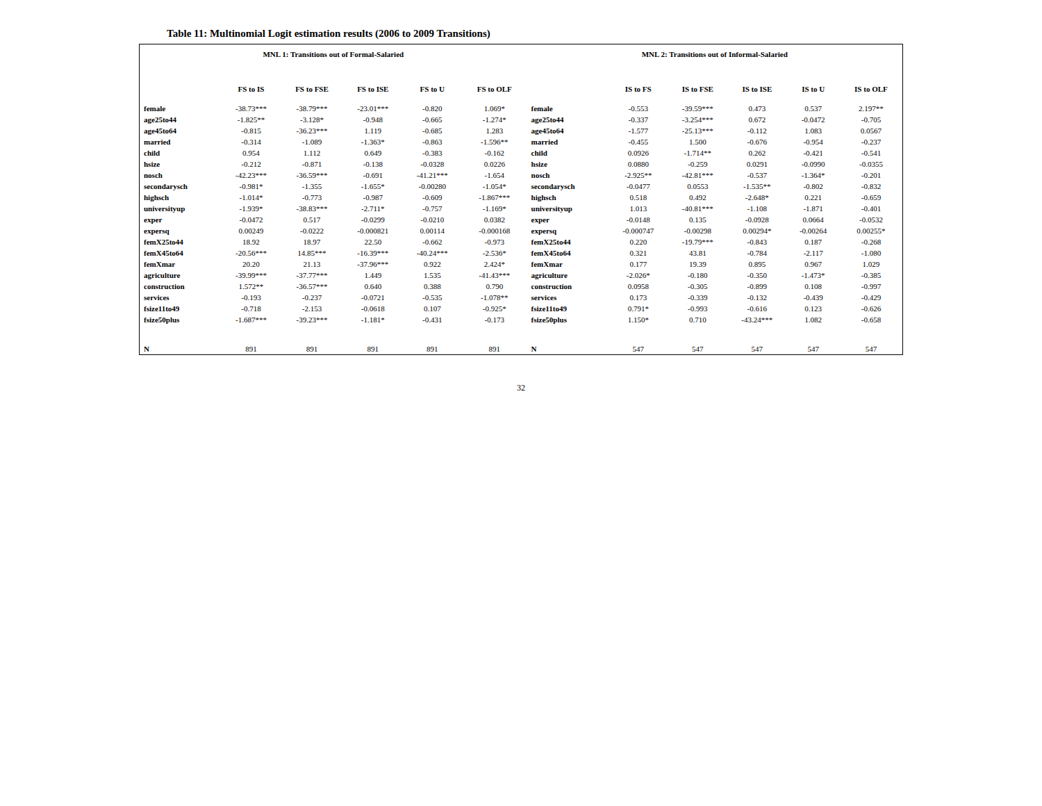Table 11: Multinomial Logit estimation results (2006 to 2009 Transitions)
| MNL 1: Transitions out of Formal-Salaried | MNL 2: Transitions out of Informal-Salaried |
| --- | --- |
| | FS to IS | FS to FSE | FS to ISE | FS to U | FS to OLF | | IS to FS | IS to FSE | IS to ISE | IS to U | IS to OLF |
| female | -38.73*** | -38.79*** | -23.01*** | -0.820 | 1.069* | female | -0.553 | -39.59*** | 0.473 | 0.537 | 2.197** |
| age25to44 | -1.825** | -3.128* | -0.948 | -0.665 | -1.274* | age25to44 | -0.337 | -3.254*** | 0.672 | -0.0472 | -0.705 |
| age45to64 | -0.815 | -36.23*** | 1.119 | -0.685 | 1.283 | age45to64 | -1.577 | -25.13*** | -0.112 | 1.083 | 0.0567 |
| married | -0.314 | -1.089 | -1.363* | -0.863 | -1.596** | married | -0.455 | 1.500 | -0.676 | -0.954 | -0.237 |
| child | 0.954 | 1.112 | 0.649 | -0.383 | -0.162 | child | 0.0926 | -1.714** | 0.262 | -0.421 | -0.541 |
| hsize | -0.212 | -0.871 | -0.138 | -0.0328 | 0.0226 | hsize | 0.0880 | -0.259 | 0.0291 | -0.0990 | -0.0355 |
| nosch | -42.23*** | -36.59*** | -0.691 | -41.21*** | -1.654 | nosch | -2.925** | -42.81*** | -0.537 | -1.364* | -0.201 |
| secondarysch | -0.981* | -1.355 | -1.655* | -0.00280 | -1.054* | secondarysch | -0.0477 | 0.0553 | -1.535** | -0.802 | -0.832 |
| highsch | -1.014* | -0.773 | -0.987 | -0.609 | -1.867*** | highsch | 0.518 | 0.492 | -2.648* | 0.221 | -0.659 |
| universityup | -1.939* | -38.83*** | -2.711* | -0.757 | -1.169* | universityup | 1.013 | -40.81*** | -1.108 | -1.871 | -0.401 |
| exper | -0.0472 | 0.517 | -0.0299 | -0.0210 | 0.0382 | exper | -0.0148 | 0.135 | -0.0928 | 0.0664 | -0.0532 |
| expersq | 0.00249 | -0.0222 | -0.000821 | 0.00114 | -0.000168 | expersq | -0.000747 | -0.00298 | 0.00294* | -0.00264 | 0.00255* |
| femX25to44 | 18.92 | 18.97 | 22.50 | -0.662 | -0.973 | femX25to44 | 0.220 | -19.79*** | -0.843 | 0.187 | -0.268 |
| femX45to64 | -20.56*** | 14.85*** | -16.39*** | -40.24*** | -2.536* | femX45to64 | 0.321 | 43.81 | -0.784 | -2.117 | -1.080 |
| femXmar | 20.20 | 21.13 | -37.96*** | 0.922 | 2.424* | femXmar | 0.177 | 19.39 | 0.895 | 0.967 | 1.029 |
| agriculture | -39.99*** | -37.77*** | 1.449 | 1.535 | -41.43*** | agriculture | -2.026* | -0.180 | -0.350 | -1.473* | -0.385 |
| construction | 1.572** | -36.57*** | 0.640 | 0.388 | 0.790 | construction | 0.0958 | -0.305 | -0.899 | 0.108 | -0.997 |
| services | -0.193 | -0.237 | -0.0721 | -0.535 | -1.078** | services | 0.173 | -0.339 | -0.132 | -0.439 | -0.429 |
| fsize11to49 | -0.718 | -2.153 | -0.0618 | 0.107 | -0.925* | fsize11to49 | 0.791* | -0.993 | -0.616 | 0.123 | -0.626 |
| fsize50plus | -1.687*** | -39.23*** | -1.181* | -0.431 | -0.173 | fsize50plus | 1.150* | 0.710 | -43.24*** | 1.082 | -0.658 |
| N | 891 | 891 | 891 | 891 | 891 | N | 547 | 547 | 547 | 547 | 547 |
32